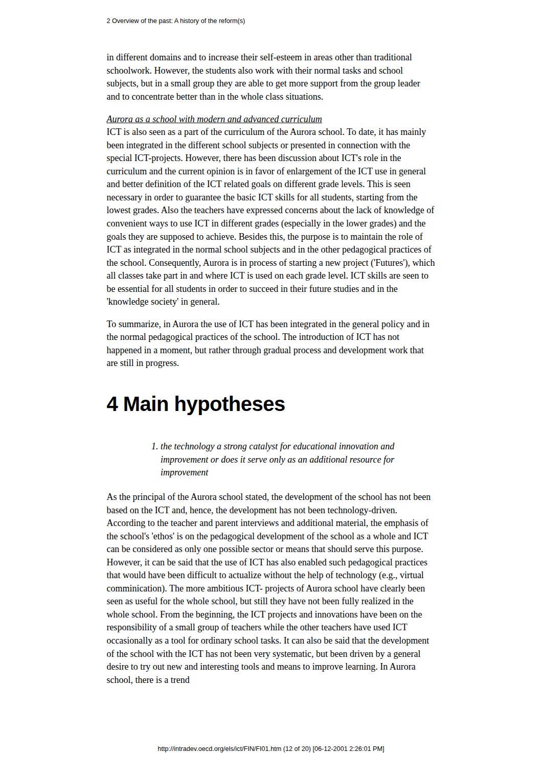2 Overview of the past: A history of the reform(s)
in different domains and to increase their self-esteem in areas other than traditional schoolwork. However, the students also work with their normal tasks and school subjects, but in a small group they are able to get more support from the group leader and to concentrate better than in the whole class situations.
Aurora as a school with modern and advanced curriculum
ICT is also seen as a part of the curriculum of the Aurora school. To date, it has mainly been integrated in the different school subjects or presented in connection with the special ICT-projects. However, there has been discussion about ICT's role in the curriculum and the current opinion is in favor of enlargement of the ICT use in general and better definition of the ICT related goals on different grade levels. This is seen necessary in order to guarantee the basic ICT skills for all students, starting from the lowest grades. Also the teachers have expressed concerns about the lack of knowledge of convenient ways to use ICT in different grades (especially in the lower grades) and the goals they are supposed to achieve. Besides this, the purpose is to maintain the role of ICT as integrated in the normal school subjects and in the other pedagogical practices of the school. Consequently, Aurora is in process of starting a new project ('Futures'), which all classes take part in and where ICT is used on each grade level. ICT skills are seen to be essential for all students in order to succeed in their future studies and in the 'knowledge society' in general.
To summarize, in Aurora the use of ICT has been integrated in the general policy and in the normal pedagogical practices of the school. The introduction of ICT has not happened in a moment, but rather through gradual process and development work that are still in progress.
4 Main hypotheses
the technology a strong catalyst for educational innovation and improvement or does it serve only as an additional resource for improvement
As the principal of the Aurora school stated, the development of the school has not been based on the ICT and, hence, the development has not been technology-driven. According to the teacher and parent interviews and additional material, the emphasis of the school's 'ethos' is on the pedagogical development of the school as a whole and ICT can be considered as only one possible sector or means that should serve this purpose. However, it can be said that the use of ICT has also enabled such pedagogical practices that would have been difficult to actualize without the help of technology (e.g., virtual comminication). The more ambitious ICT- projects of Aurora school have clearly been seen as useful for the whole school, but still they have not been fully realized in the whole school. From the beginning, the ICT projects and innovations have been on the responsibility of a small group of teachers while the other teachers have used ICT occasionally as a tool for ordinary school tasks. It can also be said that the development of the school with the ICT has not been very systematic, but been driven by a general desire to try out new and interesting tools and means to improve learning. In Aurora school, there is a trend
http://intradev.oecd.org/els/ict/FIN/FI01.htm (12 of 20) [06-12-2001 2:26:01 PM]